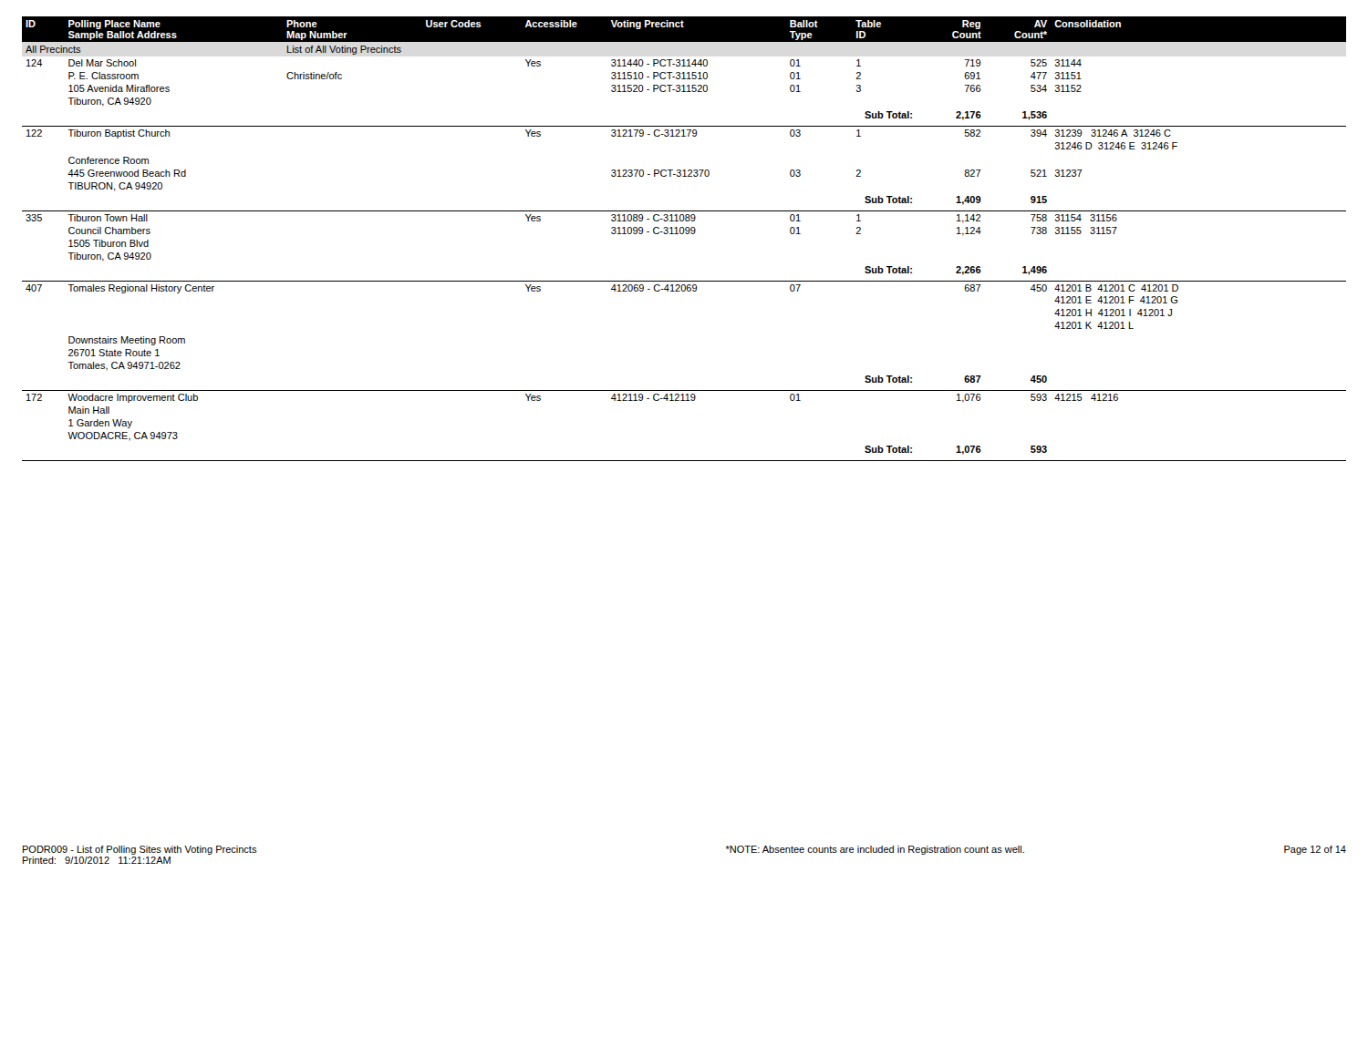| ID | Polling Place Name Sample Ballot Address | Phone Map Number | User Codes | Accessible | Voting Precinct | Ballot Type | Table ID | Reg Count | AV Count* | Consolidation |
| --- | --- | --- | --- | --- | --- | --- | --- | --- | --- | --- |
| All Precincts | List of All Voting Precincts |
| 124 | Del Mar School | | | Yes | 311440 - PCT-311440 | 01 | 1 | 719 | 525 | 31144 |
| | P. E. Classroom | Christine/ofc | | | 311510 - PCT-311510 | 01 | 2 | 691 | 477 | 31151 |
| | 105 Avenida Miraflores | | | | 311520 - PCT-311520 | 01 | 3 | 766 | 534 | 31152 |
| | Tiburon, CA 94920 | | | | | | | | | |
| | | | | | | Sub Total: | 2,176 | 1,536 | |
| 122 | Tiburon Baptist Church | | | Yes | 312179 - C-312179 | 03 | 1 | 582 | 394 | 31239 31246 A 31246 C 31246 D 31246 E 31246 F |
| | Conference Room | | | | | | | | | |
| | 445 Greenwood Beach Rd | | | | 312370 - PCT-312370 | 03 | 2 | 827 | 521 | 31237 |
| | TIBURON, CA 94920 | | | | | | | | | |
| | | | | | | Sub Total: | 1,409 | 915 | |
| 335 | Tiburon Town Hall | | | Yes | 311089 - C-311089 | 01 | 1 | 1,142 | 758 | 31154 31156 |
| | Council Chambers | | | | 311099 - C-311099 | 01 | 2 | 1,124 | 738 | 31155 31157 |
| | 1505 Tiburon Blvd | | | | | | | | | |
| | Tiburon, CA 94920 | | | | | | | | | |
| | | | | | | Sub Total: | 2,266 | 1,496 | |
| 407 | Tomales Regional History Center | | | Yes | 412069 - C-412069 | 07 | | 687 | 450 | 41201 B 41201 C 41201 D 41201 E 41201 F 41201 G 41201 H 41201 I 41201 J 41201 K 41201 L |
| | Downstairs Meeting Room | | | | | | | | | |
| | 26701 State Route 1 | | | | | | | | | |
| | Tomales, CA 94971-0262 | | | | | | | | | |
| | | | | | | Sub Total: | 687 | 450 | |
| 172 | Woodacre Improvement Club | | | Yes | 412119 - C-412119 | 01 | | 1,076 | 593 | 41215 41216 |
| | Main Hall | | | | | | | | | |
| | 1 Garden Way | | | | | | | | | |
| | WOODACRE, CA 94973 | | | | | | | | | |
| | | | | | | Sub Total: | 1,076 | 593 | |
| PODR009 - List of Polling Sites with Voting Precincts | *NOTE: Absentee counts are included in Registration count as well. | Page 12 of 14 |
| Printed: 9/10/2012 11:21:12AM | | |